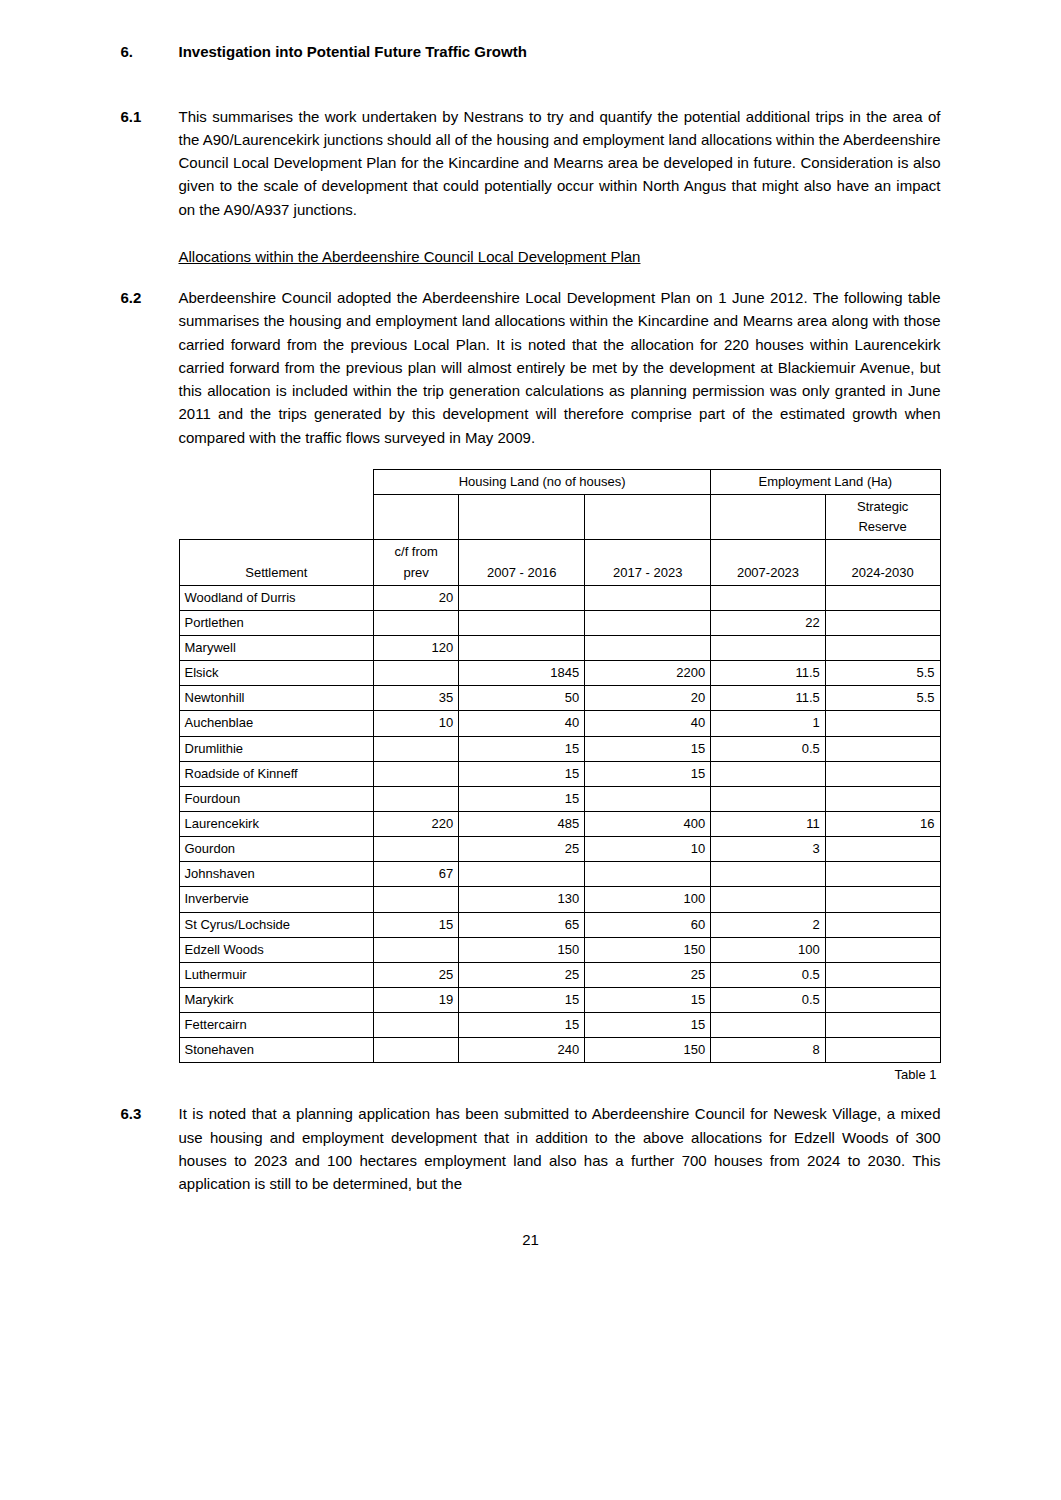6.
Investigation into Potential Future Traffic Growth
6.1
This summarises the work undertaken by Nestrans to try and quantify the potential additional trips in the area of the A90/Laurencekirk junctions should all of the housing and employment land allocations within the Aberdeenshire Council Local Development Plan for the Kincardine and Mearns area be developed in future. Consideration is also given to the scale of development that could potentially occur within North Angus that might also have an impact on the A90/A937 junctions.
Allocations within the Aberdeenshire Council Local Development Plan
6.2
Aberdeenshire Council adopted the Aberdeenshire Local Development Plan on 1 June 2012. The following table summarises the housing and employment land allocations within the Kincardine and Mearns area along with those carried forward from the previous Local Plan. It is noted that the allocation for 220 houses within Laurencekirk carried forward from the previous plan will almost entirely be met by the development at Blackiemuir Avenue, but this allocation is included within the trip generation calculations as planning permission was only granted in June 2011 and the trips generated by this development will therefore comprise part of the estimated growth when compared with the traffic flows surveyed in May 2009.
| | Housing Land (no of houses) | Employment Land (Ha) |
| --- | --- | --- |
| | | | | | Strategic Reserve |
| Settlement | c/f from prev | 2007 - 2016 | 2017 - 2023 | 2007-2023 | 2024-2030 |
| Woodland of Durris | 20 | | | | |
| Portlethen | | | | 22 | |
| Marywell | 120 | | | | |
| Elsick | | 1845 | 2200 | 11.5 | 5.5 |
| Newtonhill | 35 | 50 | 20 | 11.5 | 5.5 |
| Auchenblae | 10 | 40 | 40 | 1 | |
| Drumlithie | | 15 | 15 | 0.5 | |
| Roadside of Kinneff | | 15 | 15 | | |
| Fourdoun | | 15 | | | |
| Laurencekirk | 220 | 485 | 400 | 11 | 16 |
| Gourdon | | 25 | 10 | 3 | |
| Johnshaven | 67 | | | | |
| Inverbervie | | 130 | 100 | | |
| St Cyrus/Lochside | 15 | 65 | 60 | 2 | |
| Edzell Woods | | 150 | 150 | 100 | |
| Luthermuir | 25 | 25 | 25 | 0.5 | |
| Marykirk | 19 | 15 | 15 | 0.5 | |
| Fettercairn | | 15 | 15 | | |
| Stonehaven | | 240 | 150 | 8 | |
Table 1
6.3
It is noted that a planning application has been submitted to Aberdeenshire Council for Newesk Village, a mixed use housing and employment development that in addition to the above allocations for Edzell Woods of 300 houses to 2023 and 100 hectares employment land also has a further 700 houses from 2024 to 2030. This application is still to be determined, but the
21